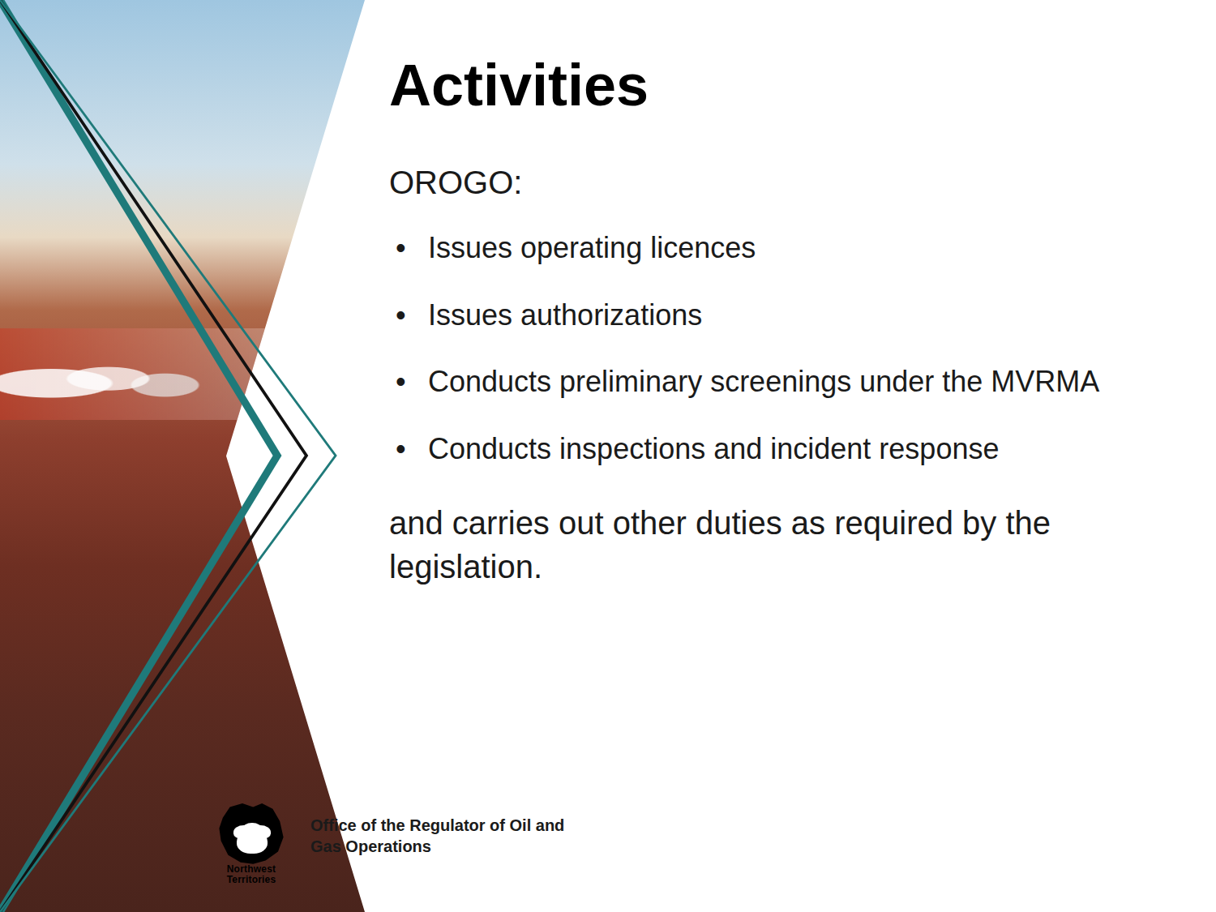Activities
OROGO:
Issues operating licences
Issues authorizations
Conducts preliminary screenings under the MVRMA
Conducts inspections and incident response
and carries out other duties as required by the legislation.
Northwest
Territories
Office of the Regulator of Oil and
Gas Operations